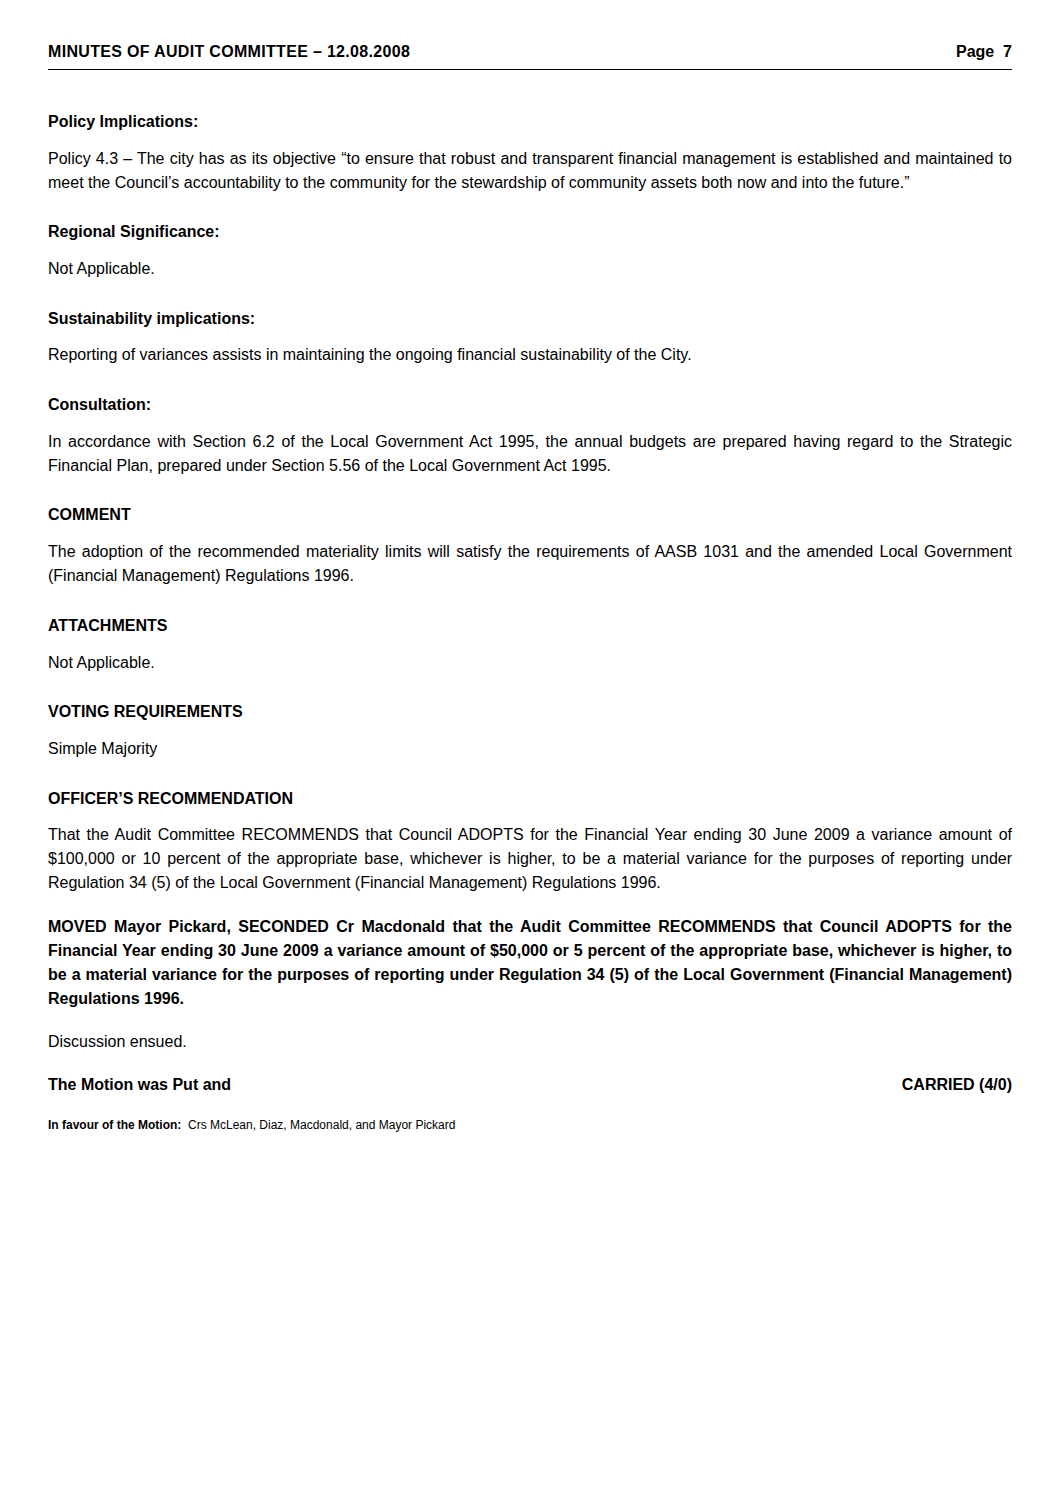MINUTES OF AUDIT COMMITTEE – 12.08.2008 Page 7
Policy Implications:
Policy 4.3 – The city has as its objective “to ensure that robust and transparent financial management is established and maintained to meet the Council’s accountability to the community for the stewardship of community assets both now and into the future.”
Regional Significance:
Not Applicable.
Sustainability implications:
Reporting of variances assists in maintaining the ongoing financial sustainability of the City.
Consultation:
In accordance with Section 6.2 of the Local Government Act 1995, the annual budgets are prepared having regard to the Strategic Financial Plan, prepared under Section 5.56 of the Local Government Act 1995.
COMMENT
The adoption of the recommended materiality limits will satisfy the requirements of AASB 1031 and the amended Local Government (Financial Management) Regulations 1996.
ATTACHMENTS
Not Applicable.
VOTING REQUIREMENTS
Simple Majority
OFFICER’S RECOMMENDATION
That the Audit Committee RECOMMENDS that Council ADOPTS for the Financial Year ending 30 June 2009 a variance amount of $100,000 or 10 percent of the appropriate base, whichever is higher, to be a material variance for the purposes of reporting under Regulation 34 (5) of the Local Government (Financial Management) Regulations 1996.
MOVED Mayor Pickard, SECONDED Cr Macdonald that the Audit Committee RECOMMENDS that Council ADOPTS for the Financial Year ending 30 June 2009 a variance amount of $50,000 or 5 percent of the appropriate base, whichever is higher, to be a material variance for the purposes of reporting under Regulation 34 (5) of the Local Government (Financial Management) Regulations 1996.
Discussion ensued.
The Motion was Put and CARRIED (4/0)
In favour of the Motion: Crs McLean, Diaz, Macdonald, and Mayor Pickard